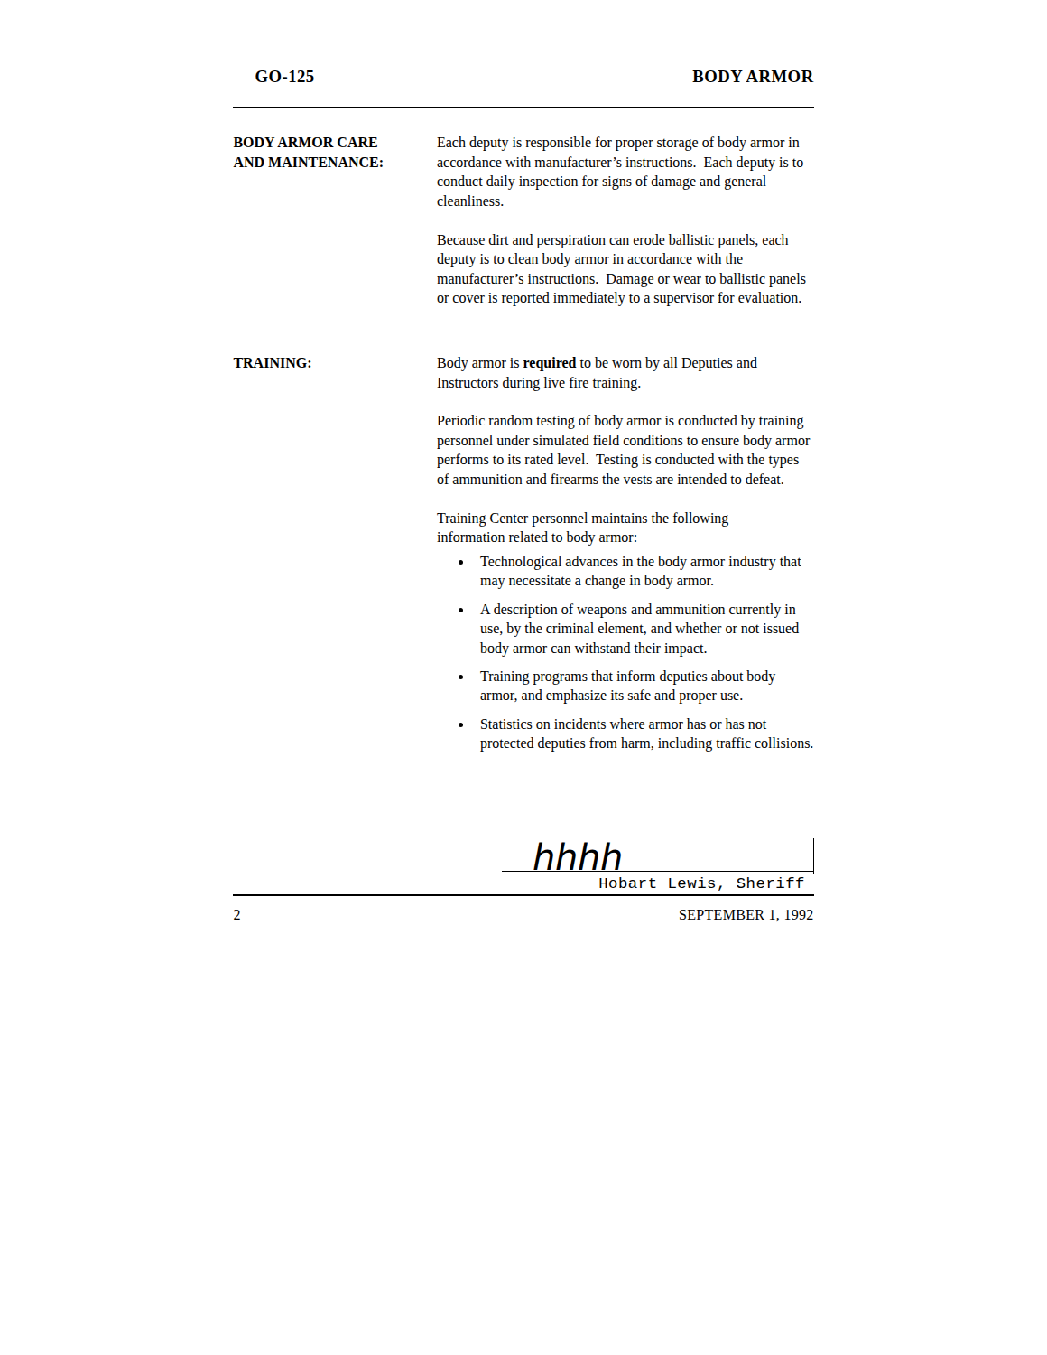GO-125
BODY ARMOR
| BODY ARMOR CARE AND MAINTENANCE: | Each deputy is responsible for proper storage of body armor in accordance with manufacturer’s instructions. Each deputy is to conduct daily inspection for signs of damage and general cleanliness. Because dirt and perspiration can erode ballistic panels, each deputy is to clean body armor in accordance with the manufacturer’s instructions. Damage or wear to ballistic panels or cover is reported immediately to a supervisor for evaluation. |
| TRAINING: | Body armor is required to be worn by all Deputies and Instructors during live fire training. Periodic random testing of body armor is conducted by training personnel under simulated field conditions to ensure body armor performs to its rated level. Testing is conducted with the types of ammunition and firearms the vests are intended to defeat. Training Center personnel maintains the following information related to body armor: Technological advances in the body armor industry that may necessitate a change in body armor. A description of weapons and ammunition currently in use, by the criminal element, and whether or not issued body armor can withstand their impact. Training programs that inform deputies about body armor, and emphasize its safe and proper use. Statistics on incidents where armor has or has not protected deputies from harm, including traffic collisions. |
ℎℎℎℎ
Hobart Lewis, Sheriff
2
SEPTEMBER 1, 1992